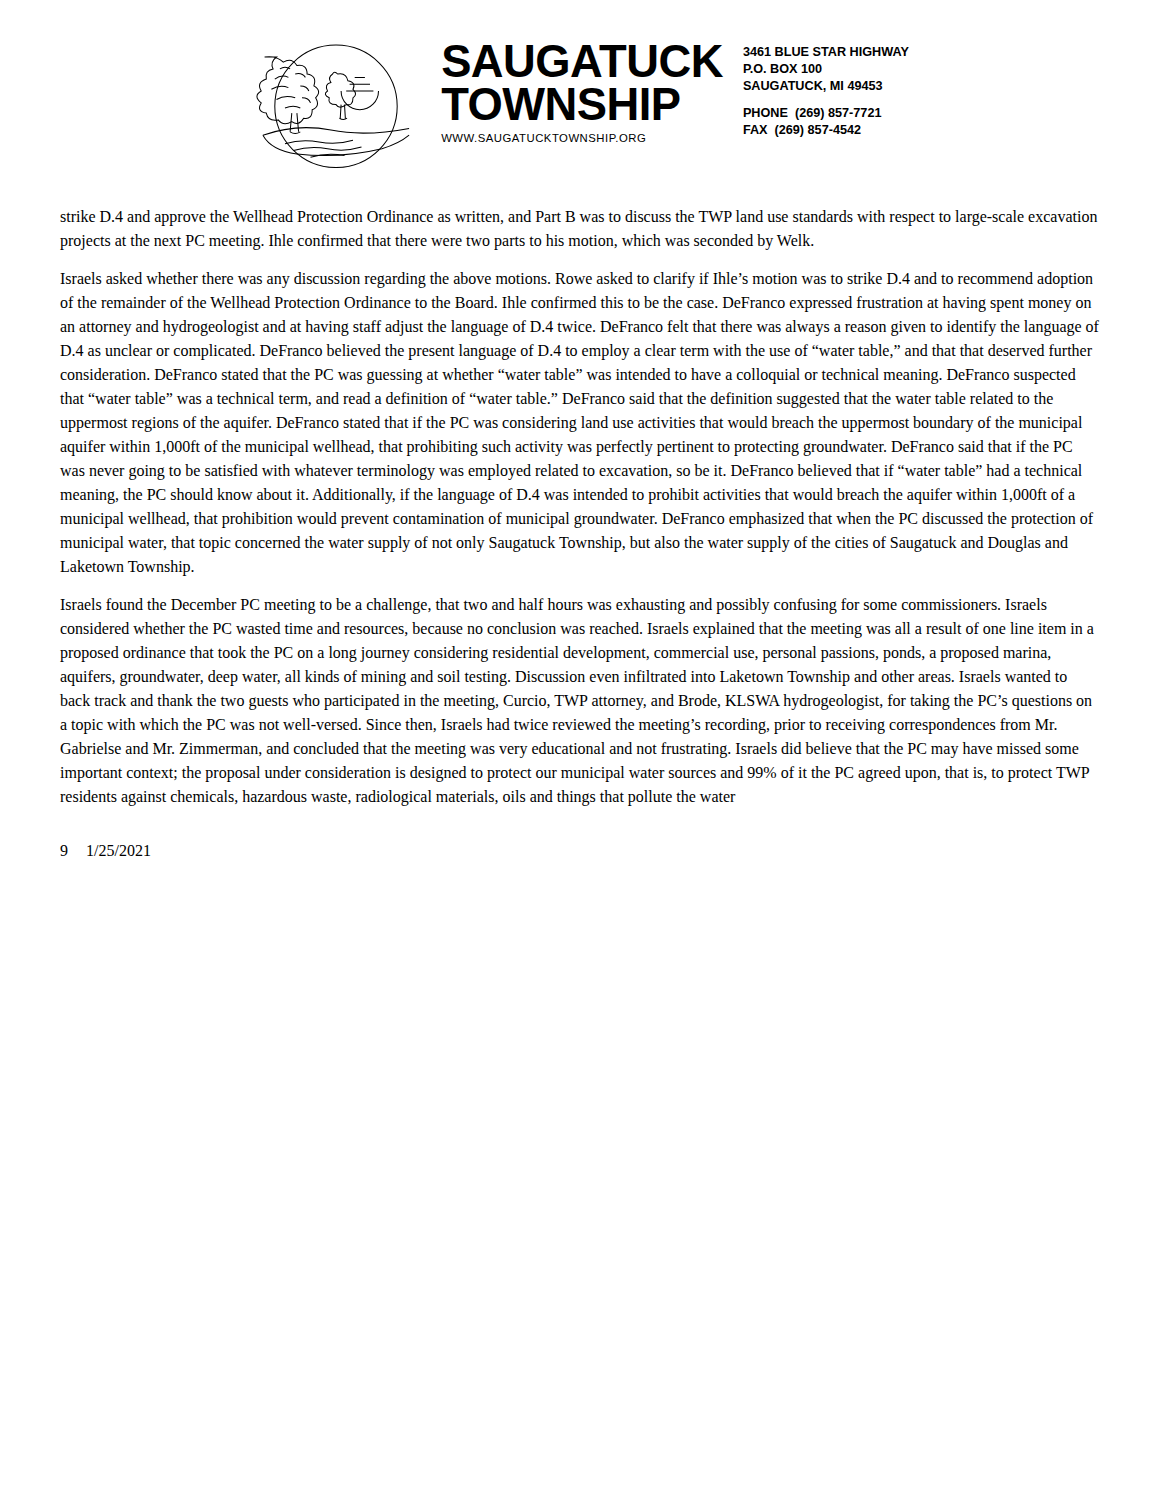SAUGATUCK
TOWNSHIP
WWW.SAUGATUCKTOWNSHIP.ORG
3461 BLUE STAR HIGHWAY
P.O. BOX 100
SAUGATUCK, MI 49453 PHONE (269) 857-7721
FAX (269) 857-4542
strike D.4 and approve the Wellhead Protection Ordinance as written, and Part B was to discuss the TWP land use standards with respect to large-scale excavation projects at the next PC meeting. Ihle confirmed that there were two parts to his motion, which was seconded by Welk.
Israels asked whether there was any discussion regarding the above motions. Rowe asked to clarify if Ihle’s motion was to strike D.4 and to recommend adoption of the remainder of the Wellhead Protection Ordinance to the Board. Ihle confirmed this to be the case. DeFranco expressed frustration at having spent money on an attorney and hydrogeologist and at having staff adjust the language of D.4 twice. DeFranco felt that there was always a reason given to identify the language of D.4 as unclear or complicated. DeFranco believed the present language of D.4 to employ a clear term with the use of “water table,” and that that deserved further consideration. DeFranco stated that the PC was guessing at whether “water table” was intended to have a colloquial or technical meaning. DeFranco suspected that “water table” was a technical term, and read a definition of “water table.” DeFranco said that the definition suggested that the water table related to the uppermost regions of the aquifer. DeFranco stated that if the PC was considering land use activities that would breach the uppermost boundary of the municipal aquifer within 1,000ft of the municipal wellhead, that prohibiting such activity was perfectly pertinent to protecting groundwater. DeFranco said that if the PC was never going to be satisfied with whatever terminology was employed related to excavation, so be it. DeFranco believed that if “water table” had a technical meaning, the PC should know about it. Additionally, if the language of D.4 was intended to prohibit activities that would breach the aquifer within 1,000ft of a municipal wellhead, that prohibition would prevent contamination of municipal groundwater. DeFranco emphasized that when the PC discussed the protection of municipal water, that topic concerned the water supply of not only Saugatuck Township, but also the water supply of the cities of Saugatuck and Douglas and Laketown Township.
Israels found the December PC meeting to be a challenge, that two and half hours was exhausting and possibly confusing for some commissioners. Israels considered whether the PC wasted time and resources, because no conclusion was reached. Israels explained that the meeting was all a result of one line item in a proposed ordinance that took the PC on a long journey considering residential development, commercial use, personal passions, ponds, a proposed marina, aquifers, groundwater, deep water, all kinds of mining and soil testing. Discussion even infiltrated into Laketown Township and other areas. Israels wanted to back track and thank the two guests who participated in the meeting, Curcio, TWP attorney, and Brode, KLSWA hydrogeologist, for taking the PC’s questions on a topic with which the PC was not well-versed. Since then, Israels had twice reviewed the meeting’s recording, prior to receiving correspondences from Mr. Gabrielse and Mr. Zimmerman, and concluded that the meeting was very educational and not frustrating. Israels did believe that the PC may have missed some important context; the proposal under consideration is designed to protect our municipal water sources and 99% of it the PC agreed upon, that is, to protect TWP residents against chemicals, hazardous waste, radiological materials, oils and things that pollute the water
91/25/2021